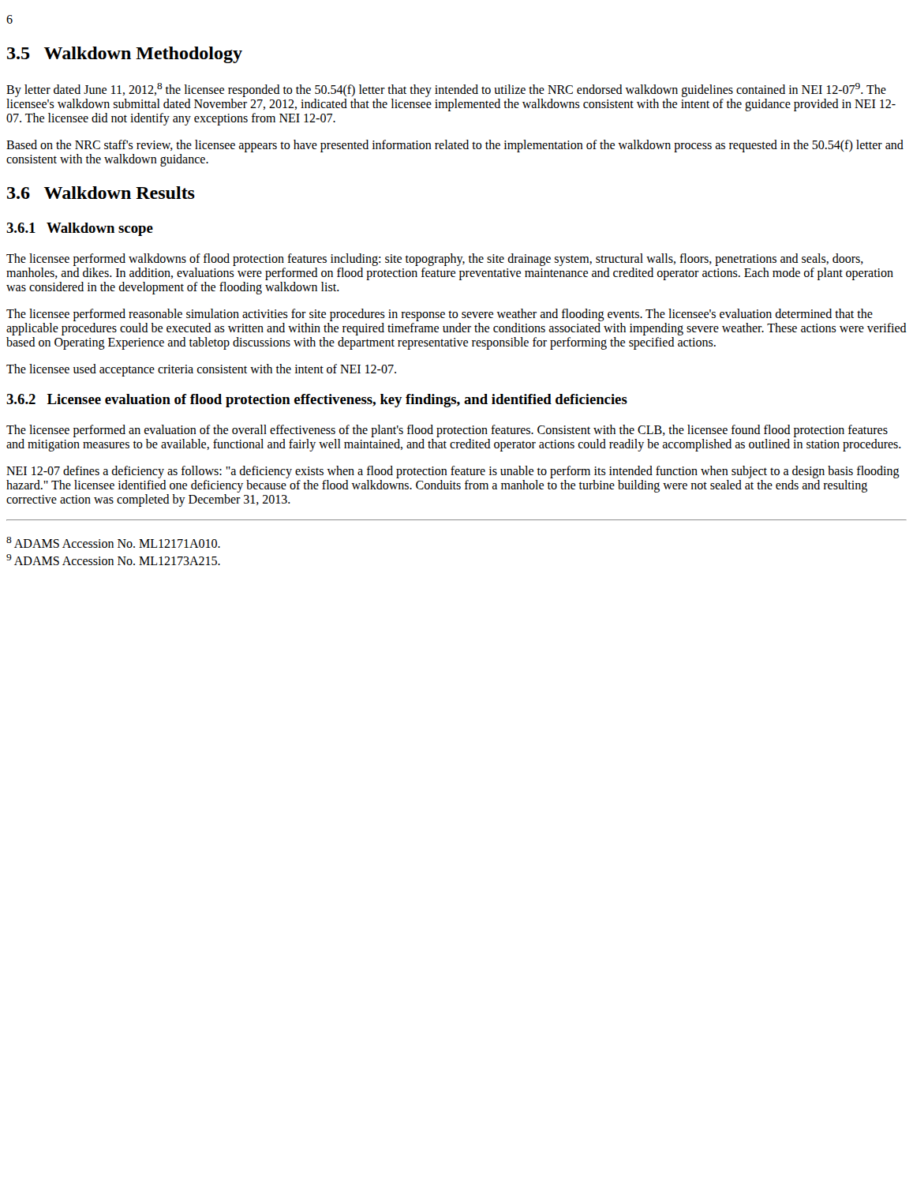6
3.5 Walkdown Methodology
By letter dated June 11, 2012,8 the licensee responded to the 50.54(f) letter that they intended to utilize the NRC endorsed walkdown guidelines contained in NEI 12-079. The licensee's walkdown submittal dated November 27, 2012, indicated that the licensee implemented the walkdowns consistent with the intent of the guidance provided in NEI 12-07. The licensee did not identify any exceptions from NEI 12-07.
Based on the NRC staff's review, the licensee appears to have presented information related to the implementation of the walkdown process as requested in the 50.54(f) letter and consistent with the walkdown guidance.
3.6 Walkdown Results
3.6.1 Walkdown scope
The licensee performed walkdowns of flood protection features including: site topography, the site drainage system, structural walls, floors, penetrations and seals, doors, manholes, and dikes. In addition, evaluations were performed on flood protection feature preventative maintenance and credited operator actions. Each mode of plant operation was considered in the development of the flooding walkdown list.
The licensee performed reasonable simulation activities for site procedures in response to severe weather and flooding events. The licensee's evaluation determined that the applicable procedures could be executed as written and within the required timeframe under the conditions associated with impending severe weather. These actions were verified based on Operating Experience and tabletop discussions with the department representative responsible for performing the specified actions.
The licensee used acceptance criteria consistent with the intent of NEI 12-07.
3.6.2 Licensee evaluation of flood protection effectiveness, key findings, and identified deficiencies
The licensee performed an evaluation of the overall effectiveness of the plant's flood protection features. Consistent with the CLB, the licensee found flood protection features and mitigation measures to be available, functional and fairly well maintained, and that credited operator actions could readily be accomplished as outlined in station procedures.
NEI 12-07 defines a deficiency as follows: "a deficiency exists when a flood protection feature is unable to perform its intended function when subject to a design basis flooding hazard." The licensee identified one deficiency because of the flood walkdowns. Conduits from a manhole to the turbine building were not sealed at the ends and resulting corrective action was completed by December 31, 2013.
8 ADAMS Accession No. ML12171A010.
9 ADAMS Accession No. ML12173A215.